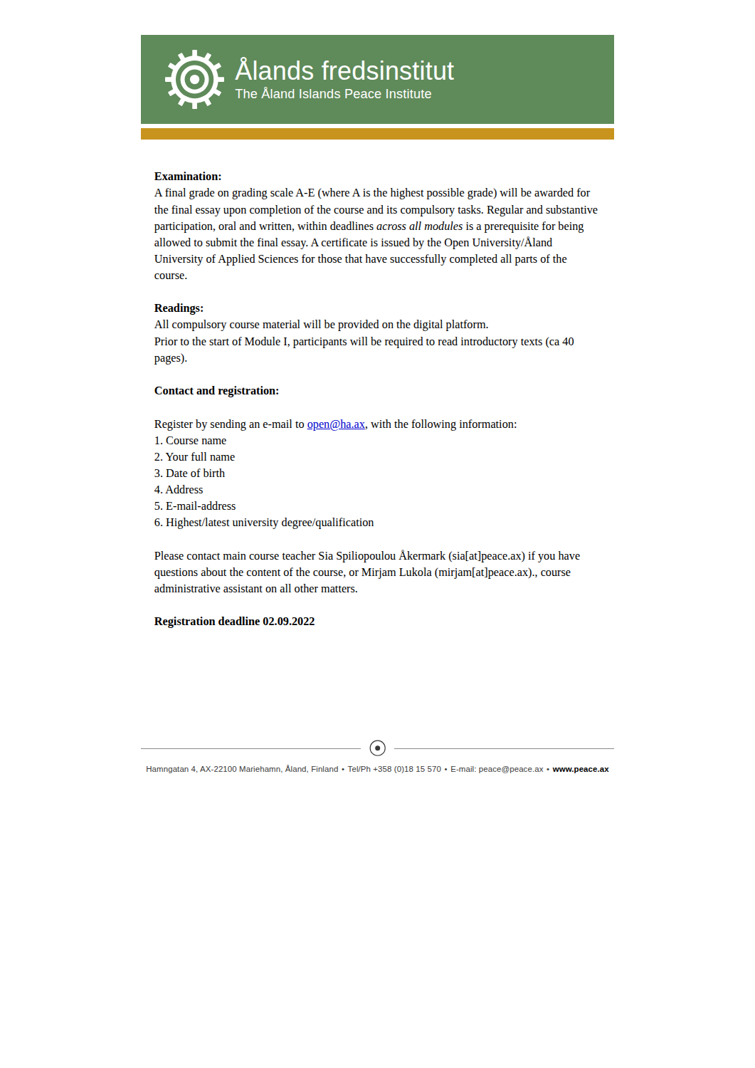Ålands fredsinstitut
The Åland Islands Peace Institute
Examination:
A final grade on grading scale A-E (where A is the highest possible grade) will be awarded for the final essay upon completion of the course and its compulsory tasks. Regular and substantive participation, oral and written, within deadlines across all modules is a prerequisite for being allowed to submit the final essay. A certificate is issued by the Open University/Åland University of Applied Sciences for those that have successfully completed all parts of the course.
Readings:
All compulsory course material will be provided on the digital platform.
Prior to the start of Module I, participants will be required to read introductory texts (ca 40 pages).
Contact and registration:
Register by sending an e-mail to open@ha.ax, with the following information:
1. Course name
2. Your full name
3. Date of birth
4. Address
5. E-mail-address
6. Highest/latest university degree/qualification
Please contact main course teacher Sia Spiliopoulou Åkermark (sia[at]peace.ax) if you have questions about the content of the course, or Mirjam Lukola (mirjam[at]peace.ax)., course administrative assistant on all other matters.
Registration deadline 02.09.2022
Hamngatan 4, AX-22100 Mariehamn, Åland, Finland•Tel/Ph +358 (0)18 15 570•E-mail: peace@peace.ax•www.peace.ax